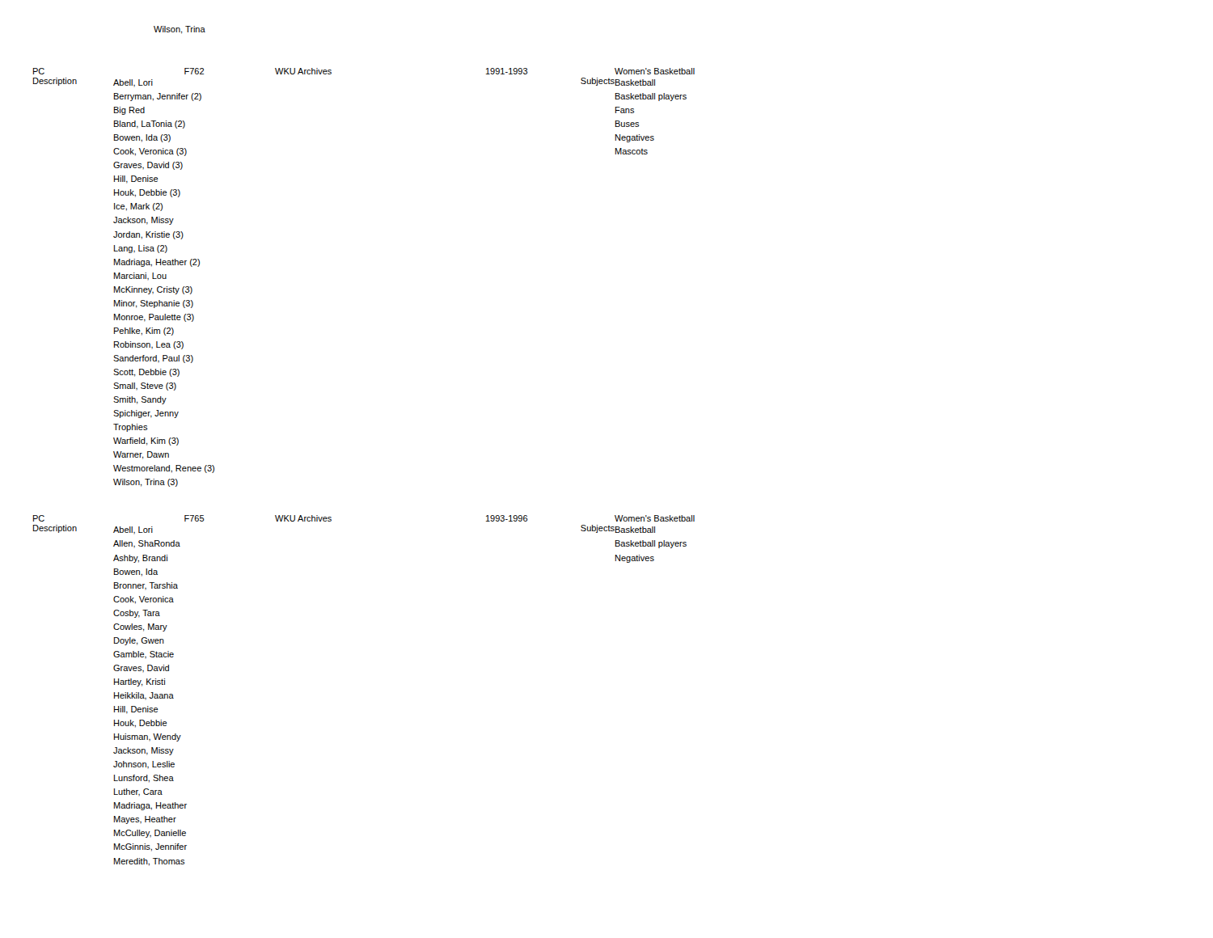Wilson, Trina
| PC | F762 | WKU Archives | 1991-1993 | Women's Basketball |
| Description | Abell, Lori Berryman, Jennifer (2) Big Red Bland, LaTonia (2) Bowen, Ida (3) Cook, Veronica (3) Graves, David (3) Hill, Denise Houk, Debbie (3) Ice, Mark (2) Jackson, Missy Jordan, Kristie (3) Lang, Lisa (2) Madriaga, Heather (2) Marciani, Lou McKinney, Cristy (3) Minor, Stephanie (3) Monroe, Paulette (3) Pehlke, Kim (2) Robinson, Lea (3) Sanderford, Paul (3) Scott, Debbie (3) Small, Steve (3) Smith, Sandy Spichiger, Jenny Trophies Warfield, Kim (3) Warner, Dawn Westmoreland, Renee (3) Wilson, Trina (3) | Subjects | Basketball Basketball players Fans Buses Negatives Mascots |
| PC | F765 | WKU Archives | 1993-1996 | Women's Basketball |
| Description | Abell, Lori Allen, ShaRonda Ashby, Brandi Bowen, Ida Bronner, Tarshia Cook, Veronica Cosby, Tara Cowles, Mary Doyle, Gwen Gamble, Stacie Graves, David Hartley, Kristi Heikkila, Jaana Hill, Denise Houk, Debbie Huisman, Wendy Jackson, Missy Johnson, Leslie Lunsford, Shea Luther, Cara Madriaga, Heather Mayes, Heather McCulley, Danielle McGinnis, Jennifer Meredith, Thomas | Subjects | Basketball Basketball players Negatives |